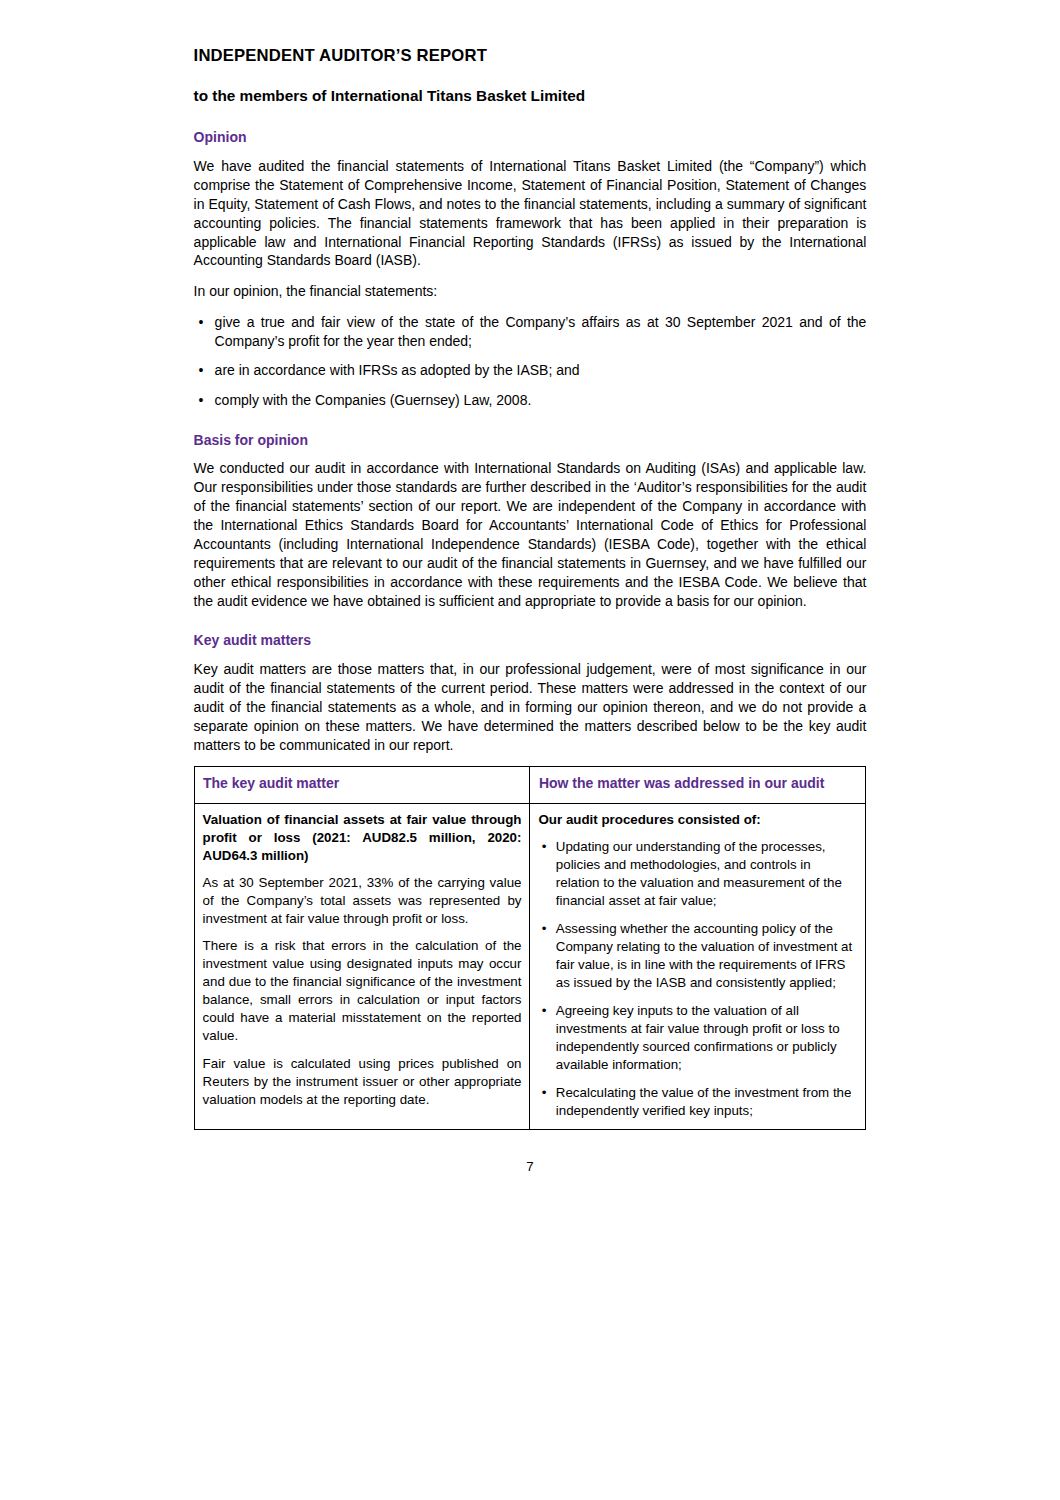INDEPENDENT AUDITOR’S REPORT
to the members of International Titans Basket Limited
Opinion
We have audited the financial statements of International Titans Basket Limited (the “Company”) which comprise the Statement of Comprehensive Income, Statement of Financial Position, Statement of Changes in Equity, Statement of Cash Flows, and notes to the financial statements, including a summary of significant accounting policies. The financial statements framework that has been applied in their preparation is applicable law and International Financial Reporting Standards (IFRSs) as issued by the International Accounting Standards Board (IASB).
In our opinion, the financial statements:
give a true and fair view of the state of the Company’s affairs as at 30 September 2021 and of the Company’s profit for the year then ended;
are in accordance with IFRSs as adopted by the IASB; and
comply with the Companies (Guernsey) Law, 2008.
Basis for opinion
We conducted our audit in accordance with International Standards on Auditing (ISAs) and applicable law. Our responsibilities under those standards are further described in the ‘Auditor’s responsibilities for the audit of the financial statements’ section of our report. We are independent of the Company in accordance with the International Ethics Standards Board for Accountants’ International Code of Ethics for Professional Accountants (including International Independence Standards) (IESBA Code), together with the ethical requirements that are relevant to our audit of the financial statements in Guernsey, and we have fulfilled our other ethical responsibilities in accordance with these requirements and the IESBA Code. We believe that the audit evidence we have obtained is sufficient and appropriate to provide a basis for our opinion.
Key audit matters
Key audit matters are those matters that, in our professional judgement, were of most significance in our audit of the financial statements of the current period. These matters were addressed in the context of our audit of the financial statements as a whole, and in forming our opinion thereon, and we do not provide a separate opinion on these matters. We have determined the matters described below to be the key audit matters to be communicated in our report.
| The key audit matter | How the matter was addressed in our audit |
| --- | --- |
| Valuation of financial assets at fair value through profit or loss (2021: AUD82.5 million, 2020: AUD64.3 million) As at 30 September 2021, 33% of the carrying value of the Company’s total assets was represented by investment at fair value through profit or loss. There is a risk that errors in the calculation of the investment value using designated inputs may occur and due to the financial significance of the investment balance, small errors in calculation or input factors could have a material misstatement on the reported value. Fair value is calculated using prices published on Reuters by the instrument issuer or other appropriate valuation models at the reporting date. | Our audit procedures consisted of: Updating our understanding of the processes, policies and methodologies, and controls in relation to the valuation and measurement of the financial asset at fair value; Assessing whether the accounting policy of the Company relating to the valuation of investment at fair value, is in line with the requirements of IFRS as issued by the IASB and consistently applied; Agreeing key inputs to the valuation of all investments at fair value through profit or loss to independently sourced confirmations or publicly available information; Recalculating the value of the investment from the independently verified key inputs; |
7